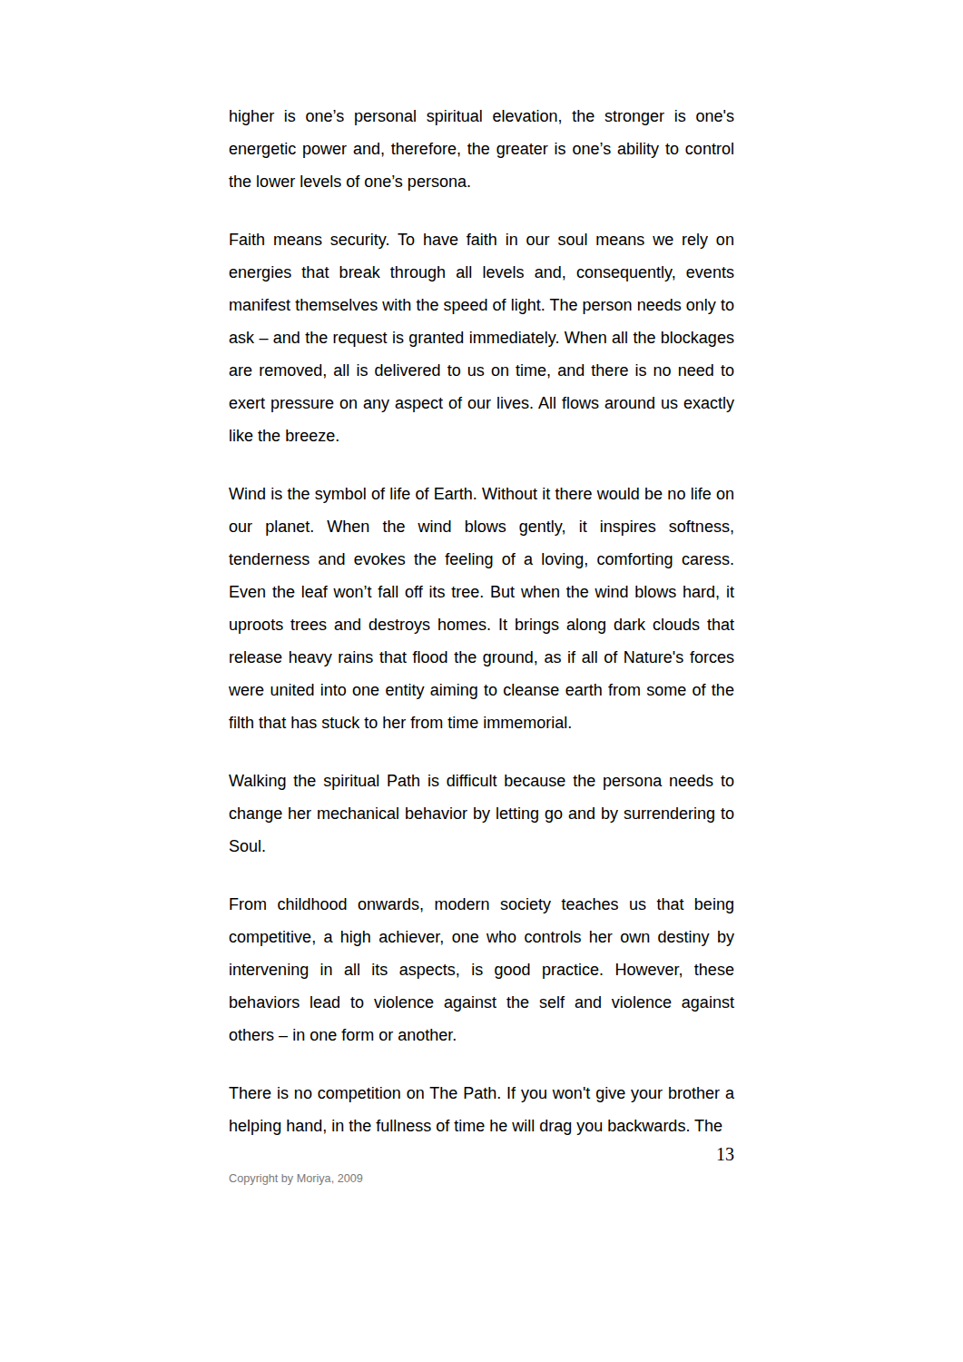higher is one’s personal spiritual elevation, the stronger is one's energetic power and, therefore, the greater is one’s ability to control the lower levels of one’s persona.
Faith means security. To have faith in our soul means we rely on energies that break through all levels and, consequently, events manifest themselves with the speed of light. The person needs only to ask – and the request is granted immediately. When all the blockages are removed, all is delivered to us on time, and there is no need to exert pressure on any aspect of our lives. All flows around us exactly like the breeze.
Wind is the symbol of life of Earth. Without it there would be no life on our planet. When the wind blows gently, it inspires softness, tenderness and evokes the feeling of a loving, comforting caress. Even the leaf won’t fall off its tree. But when the wind blows hard, it uproots trees and destroys homes. It brings along dark clouds that release heavy rains that flood the ground, as if all of Nature's forces were united into one entity aiming to cleanse earth from some of the filth that has stuck to her from time immemorial.
Walking the spiritual Path is difficult because the persona needs to change her mechanical behavior by letting go and by surrendering to Soul.
From childhood onwards, modern society teaches us that being competitive, a high achiever, one who controls her own destiny by intervening in all its aspects, is good practice. However, these behaviors lead to violence against the self and violence against others – in one form or another.
There is no competition on The Path. If you won't give your brother a helping hand, in the fullness of time he will drag you backwards. The
13
Copyright by Moriya, 2009